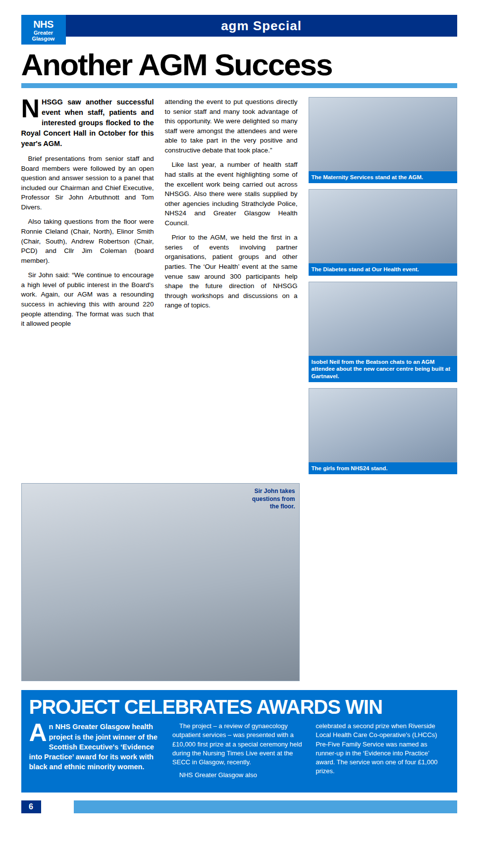NHS Greater
Glasgow
agm Special
Another AGM Success
NHSGG saw another successful event when staff, patients and interested groups flocked to the Royal Concert Hall in October for this year's AGM.
Brief presentations from senior staff and Board members were followed by an open question and answer session to a panel that included our Chairman and Chief Executive, Professor Sir John Arbuthnott and Tom Divers.
Also taking questions from the floor were Ronnie Cleland (Chair, North), Elinor Smith (Chair, South), Andrew Robertson (Chair, PCD) and Cllr Jim Coleman (board member).
Sir John said: “We continue to encourage a high level of public interest in the Board's work. Again, our AGM was a resounding success in achieving this with around 220 people attending. The format was such that it allowed people
attending the event to put questions directly to senior staff and many took advantage of this opportunity. We were delighted so many staff were amongst the attendees and were able to take part in the very positive and constructive debate that took place.”
Like last year, a number of health staff had stalls at the event highlighting some of the excellent work being carried out across NHSGG. Also there were stalls supplied by other agencies including Strathclyde Police, NHS24 and Greater Glasgow Health Council.
Prior to the AGM, we held the first in a series of events involving partner organisations, patient groups and other parties. The ‘Our Health’ event at the same venue saw around 300 participants help shape the future direction of NHSGG through workshops and discussions on a range of topics.
The Maternity Services stand at the AGM.
The Diabetes stand at Our Health event.
Isobel Neil from the Beatson chats to an AGM attendee about the new cancer centre being built at Gartnavel.
The girls from NHS24 stand.
Sir John takes
questions from
the floor.
PROJECT CELEBRATES AWARDS WIN
An NHS Greater Glasgow health project is the joint winner of the Scottish Executive's ‘Evidence into Practice’ award for its work with black and ethnic minority women.
The project – a review of gynaecology outpatient services – was presented with a £10,000 first prize at a special ceremony held during the Nursing Times Live event at the SECC in Glasgow, recently.
NHS Greater Glasgow also
celebrated a second prize when Riverside Local Health Care Co-operative's (LHCCs) Pre-Five Family Service was named as runner-up in the ‘Evidence into Practice’ award. The service won one of four £1,000 prizes.
6